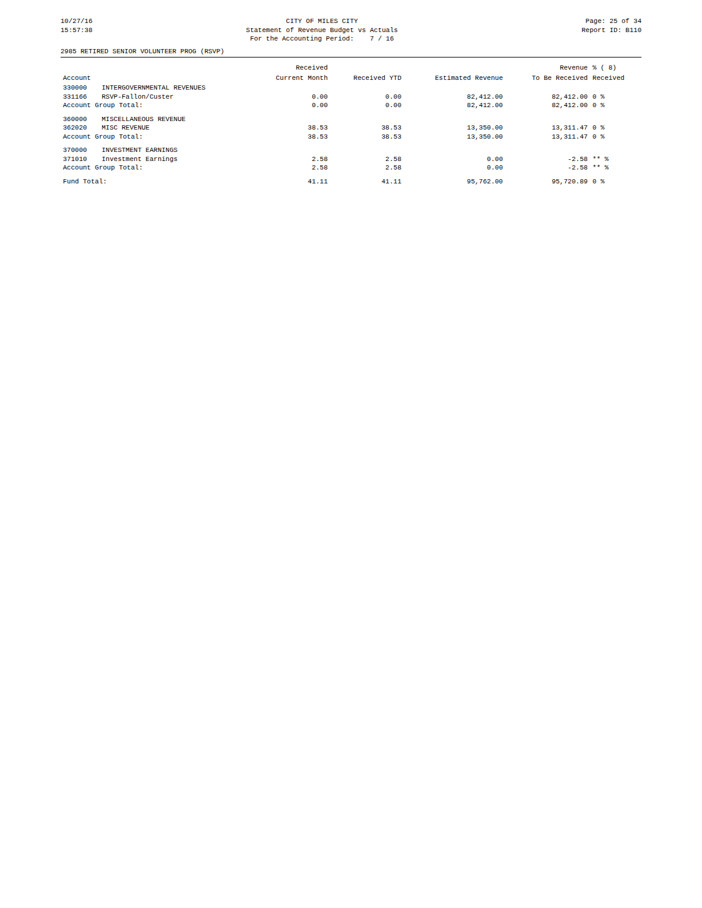| 10/27/16 | CITY OF MILES CITY | Page: 25 of 34 |
| 15:57:38 | Statement of Revenue Budget vs Actuals | Report ID: B110 |
| | For the Accounting Period: 7 / 16 | |
2985 RETIRED SENIOR VOLUNTEER PROG (RSVP)
| | Received | | | Revenue | % ( 8) |
| --- | --- | --- | --- | --- | --- |
| Account | Current Month | Received YTD | Estimated Revenue | To Be Received | Received |
| 330000 | INTERGOVERNMENTAL REVENUES | | | | | |
| 331166 | RSVP-Fallon/Custer | 0.00 | 0.00 | 82,412.00 | 82,412.00 | 0 % |
| Account Group Total: | 0.00 | 0.00 | 82,412.00 | 82,412.00 | 0 % |
| 360000 | MISCELLANEOUS REVENUE | | | | | |
| 362020 | MISC REVENUE | 38.53 | 38.53 | 13,350.00 | 13,311.47 | 0 % |
| Account Group Total: | 38.53 | 38.53 | 13,350.00 | 13,311.47 | 0 % |
| 370000 | INVESTMENT EARNINGS | | | | | |
| 371010 | Investment Earnings | 2.58 | 2.58 | 0.00 | -2.58 | ** % |
| Account Group Total: | 2.58 | 2.58 | 0.00 | -2.58 | ** % |
| Fund Total: | 41.11 | 41.11 | 95,762.00 | 95,720.89 | 0 % |